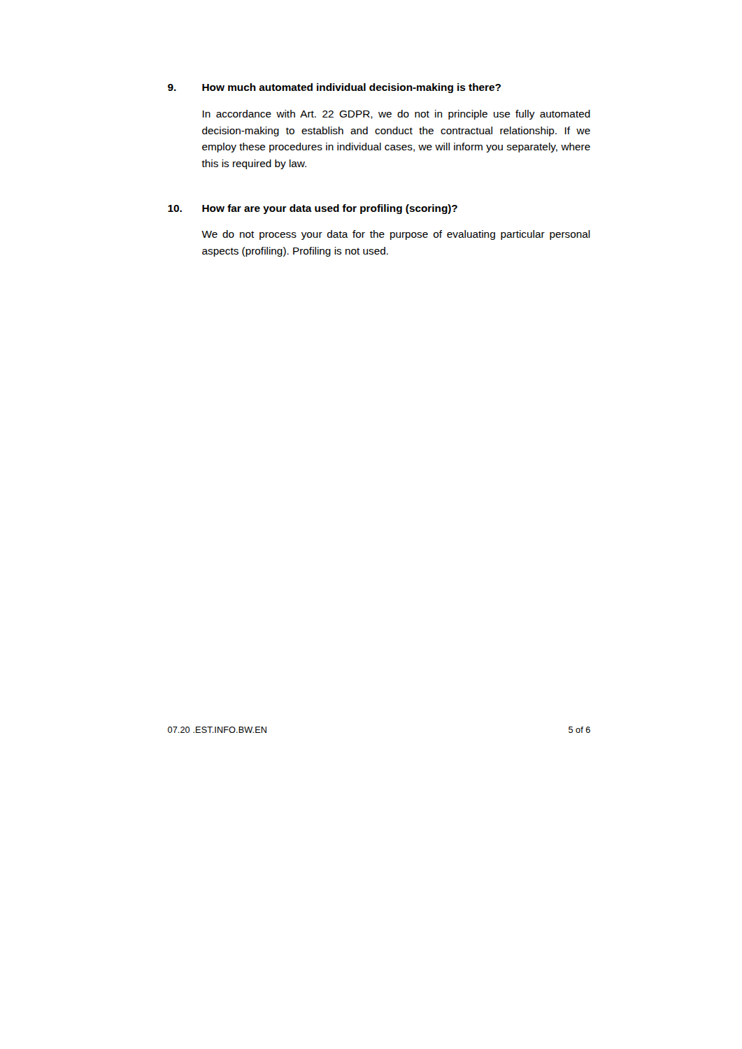9.
How much automated individual decision-making is there?
In accordance with Art. 22 GDPR, we do not in principle use fully automated decision-making to establish and conduct the contractual relationship. If we employ these procedures in individual cases, we will inform you separately, where this is required by law.
10.
How far are your data used for profiling (scoring)?
We do not process your data for the purpose of evaluating particular personal aspects (profiling). Profiling is not used.
07.20 .EST.INFO.BW.EN
5 of 6